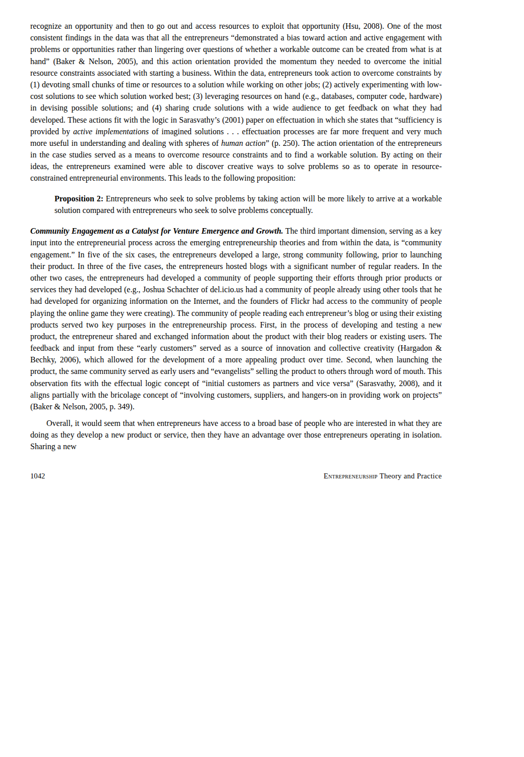recognize an opportunity and then to go out and access resources to exploit that opportunity (Hsu, 2008). One of the most consistent findings in the data was that all the entrepreneurs “demonstrated a bias toward action and active engagement with problems or opportunities rather than lingering over questions of whether a workable outcome can be created from what is at hand” (Baker & Nelson, 2005), and this action orientation provided the momentum they needed to overcome the initial resource constraints associated with starting a business. Within the data, entrepreneurs took action to overcome constraints by (1) devoting small chunks of time or resources to a solution while working on other jobs; (2) actively experimenting with low-cost solutions to see which solution worked best; (3) leveraging resources on hand (e.g., databases, computer code, hardware) in devising possible solutions; and (4) sharing crude solutions with a wide audience to get feedback on what they had developed. These actions fit with the logic in Sarasvathy’s (2001) paper on effectuation in which she states that “sufficiency is provided by active implementations of imagined solutions . . . effectuation processes are far more frequent and very much more useful in understanding and dealing with spheres of human action” (p. 250). The action orientation of the entrepreneurs in the case studies served as a means to overcome resource constraints and to find a workable solution. By acting on their ideas, the entrepreneurs examined were able to discover creative ways to solve problems so as to operate in resource-constrained entrepreneurial environments. This leads to the following proposition:
Proposition 2: Entrepreneurs who seek to solve problems by taking action will be more likely to arrive at a workable solution compared with entrepreneurs who seek to solve problems conceptually.
Community Engagement as a Catalyst for Venture Emergence and Growth. The third important dimension, serving as a key input into the entrepreneurial process across the emerging entrepreneurship theories and from within the data, is “community engagement.” In five of the six cases, the entrepreneurs developed a large, strong community following, prior to launching their product. In three of the five cases, the entrepreneurs hosted blogs with a significant number of regular readers. In the other two cases, the entrepreneurs had developed a community of people supporting their efforts through prior products or services they had developed (e.g., Joshua Schachter of del.icio.us had a community of people already using other tools that he had developed for organizing information on the Internet, and the founders of Flickr had access to the community of people playing the online game they were creating). The community of people reading each entrepreneur’s blog or using their existing products served two key purposes in the entrepreneurship process. First, in the process of developing and testing a new product, the entrepreneur shared and exchanged information about the product with their blog readers or existing users. The feedback and input from these “early customers” served as a source of innovation and collective creativity (Hargadon & Bechky, 2006), which allowed for the development of a more appealing product over time. Second, when launching the product, the same community served as early users and “evangelists” selling the product to others through word of mouth. This observation fits with the effectual logic concept of “initial customers as partners and vice versa” (Sarasvathy, 2008), and it aligns partially with the bricolage concept of “involving customers, suppliers, and hangers-on in providing work on projects” (Baker & Nelson, 2005, p. 349).
Overall, it would seem that when entrepreneurs have access to a broad base of people who are interested in what they are doing as they develop a new product or service, then they have an advantage over those entrepreneurs operating in isolation. Sharing a new
1042 Entrepreneurship Theory and Practice